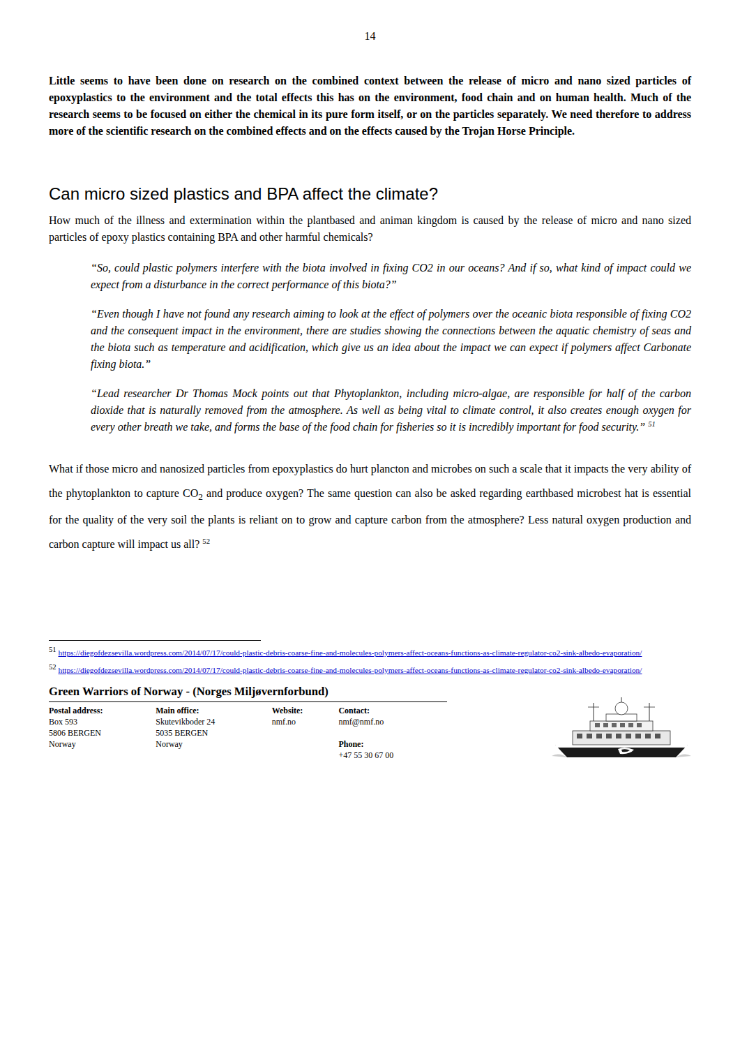14
Little seems to have been done on research on the combined context between the release of micro and nano sized particles of epoxyplastics to the environment and the total effects this has on the environment, food chain and on human health. Much of the research seems to be focused on either the chemical in its pure form itself, or on the particles separately. We need therefore to address more of the scientific research on the combined effects and on the effects caused by the Trojan Horse Principle.
Can micro sized plastics and BPA affect the climate?
How much of the illness and extermination within the plantbased and animan kingdom is caused by the release of micro and nano sized particles of epoxy plastics containing BPA and other harmful chemicals?
“So, could plastic polymers interfere with the biota involved in fixing CO2 in our oceans? And if so, what kind of impact could we expect from a disturbance in the correct performance of this biota?”
“Even though I have not found any research aiming to look at the effect of polymers over the oceanic biota responsible of fixing CO2 and the consequent impact in the environment, there are studies showing the connections between the aquatic chemistry of seas and the biota such as temperature and acidification, which give us an idea about the impact we can expect if polymers affect Carbonate fixing biota.”
“Lead researcher Dr Thomas Mock points out that Phytoplankton, including micro-algae, are responsible for half of the carbon dioxide that is naturally removed from the atmosphere. As well as being vital to climate control, it also creates enough oxygen for every other breath we take, and forms the base of the food chain for fisheries so it is incredibly important for food security.” 51
What if those micro and nanosized particles from epoxyplastics do hurt plancton and microbes on such a scale that it impacts the very ability of the phytoplankton to capture CO2 and produce oxygen? The same question can also be asked regarding earthbased microbest hat is essential for the quality of the very soil the plants is reliant on to grow and capture carbon from the atmosphere? Less natural oxygen production and carbon capture will impact us all? 52
51 https://diegofdezsevilla.wordpress.com/2014/07/17/could-plastic-debris-coarse-fine-and-molecules-polymers-affect-oceans-functions-as-climate-regulator-co2-sink-albedo-evaporation/
52 https://diegofdezsevilla.wordpress.com/2014/07/17/could-plastic-debris-coarse-fine-and-molecules-polymers-affect-oceans-functions-as-climate-regulator-co2-sink-albedo-evaporation/
Green Warriors of Norway - (Norges Miljøvernforbund)
| Postal address: | Main office: | Website: | Contact: |
| Box 593 | Skutevikboder 24 | nmf.no | nmf@nmf.no |
| 5806 BERGEN | 5035 BERGEN | | |
| Norway | Norway | | Phone: |
| | | | +47 55 30 67 00 |